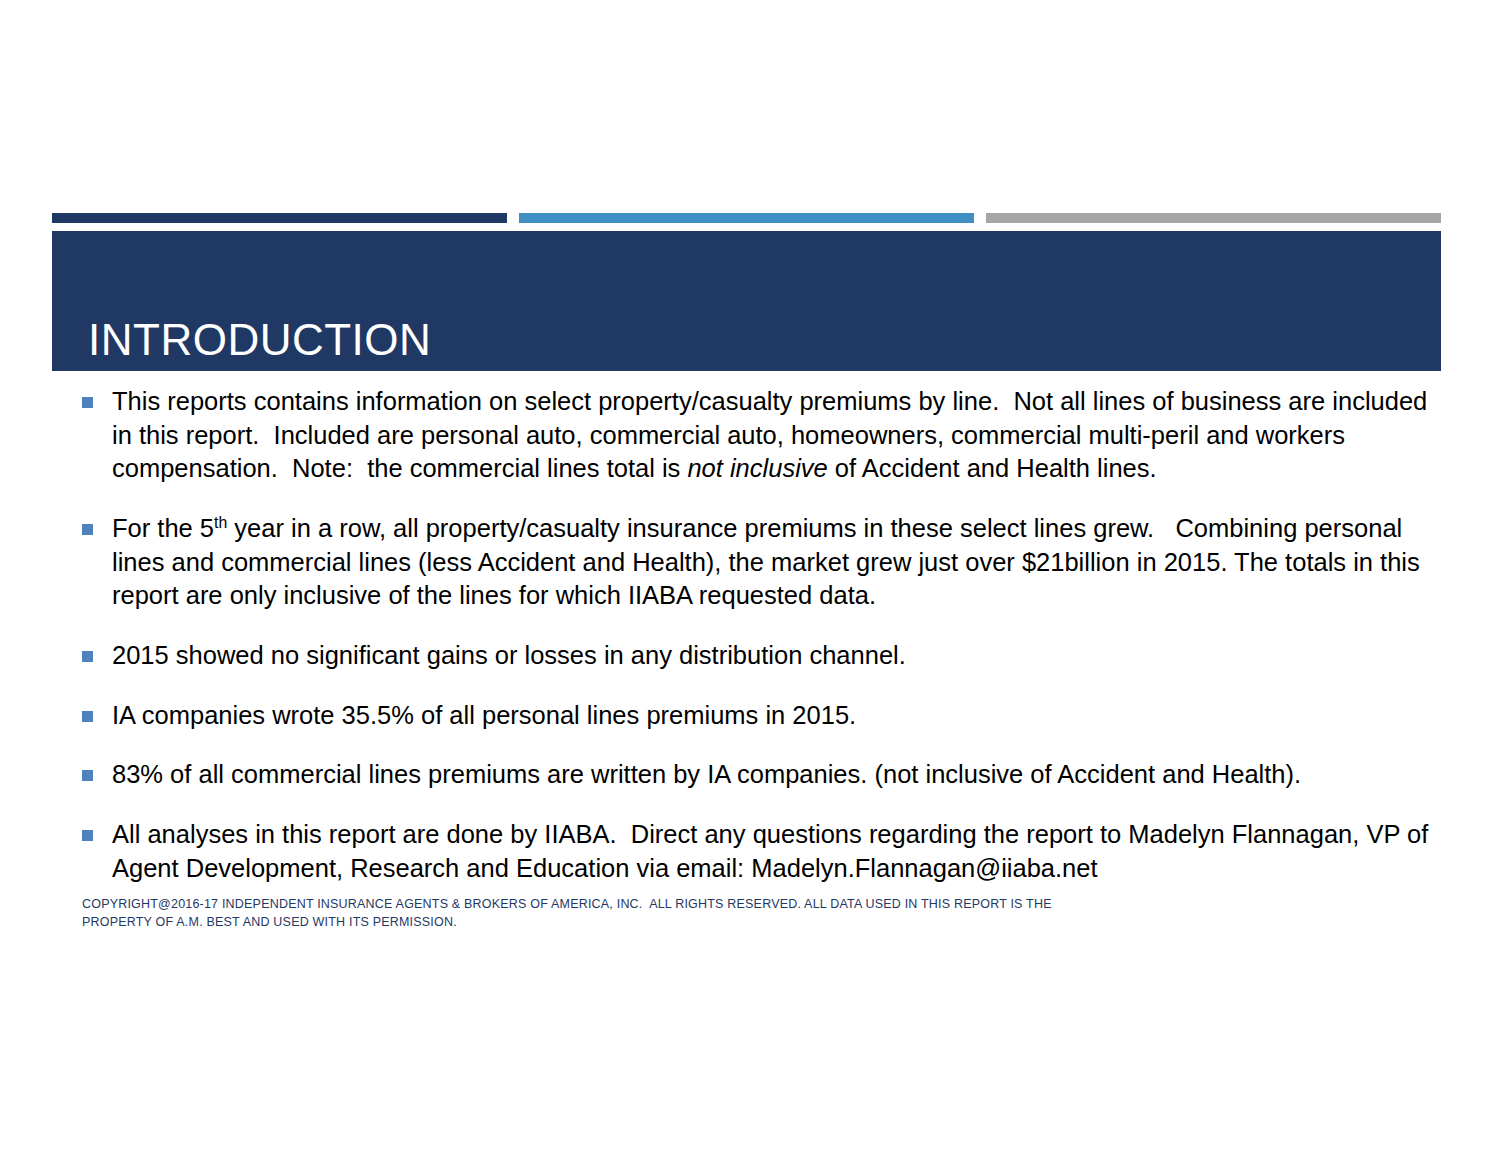Introduction
This reports contains information on select property/casualty premiums by line. Not all lines of business are included in this report. Included are personal auto, commercial auto, homeowners, commercial multi-peril and workers compensation. Note: the commercial lines total is not inclusive of Accident and Health lines.
For the 5th year in a row, all property/casualty insurance premiums in these select lines grew. Combining personal lines and commercial lines (less Accident and Health), the market grew just over $21billion in 2015. The totals in this report are only inclusive of the lines for which IIABA requested data.
2015 showed no significant gains or losses in any distribution channel.
IA companies wrote 35.5% of all personal lines premiums in 2015.
83% of all commercial lines premiums are written by IA companies. (not inclusive of Accident and Health).
All analyses in this report are done by IIABA. Direct any questions regarding the report to Madelyn Flannagan, VP of Agent Development, Research and Education via email: Madelyn.Flannagan@iiaba.net
Copyright@2016-17 Independent Insurance Agents & Brokers of America, Inc. All rights reserved. All data used in this report is the property of A.M. Best and used with its permission.